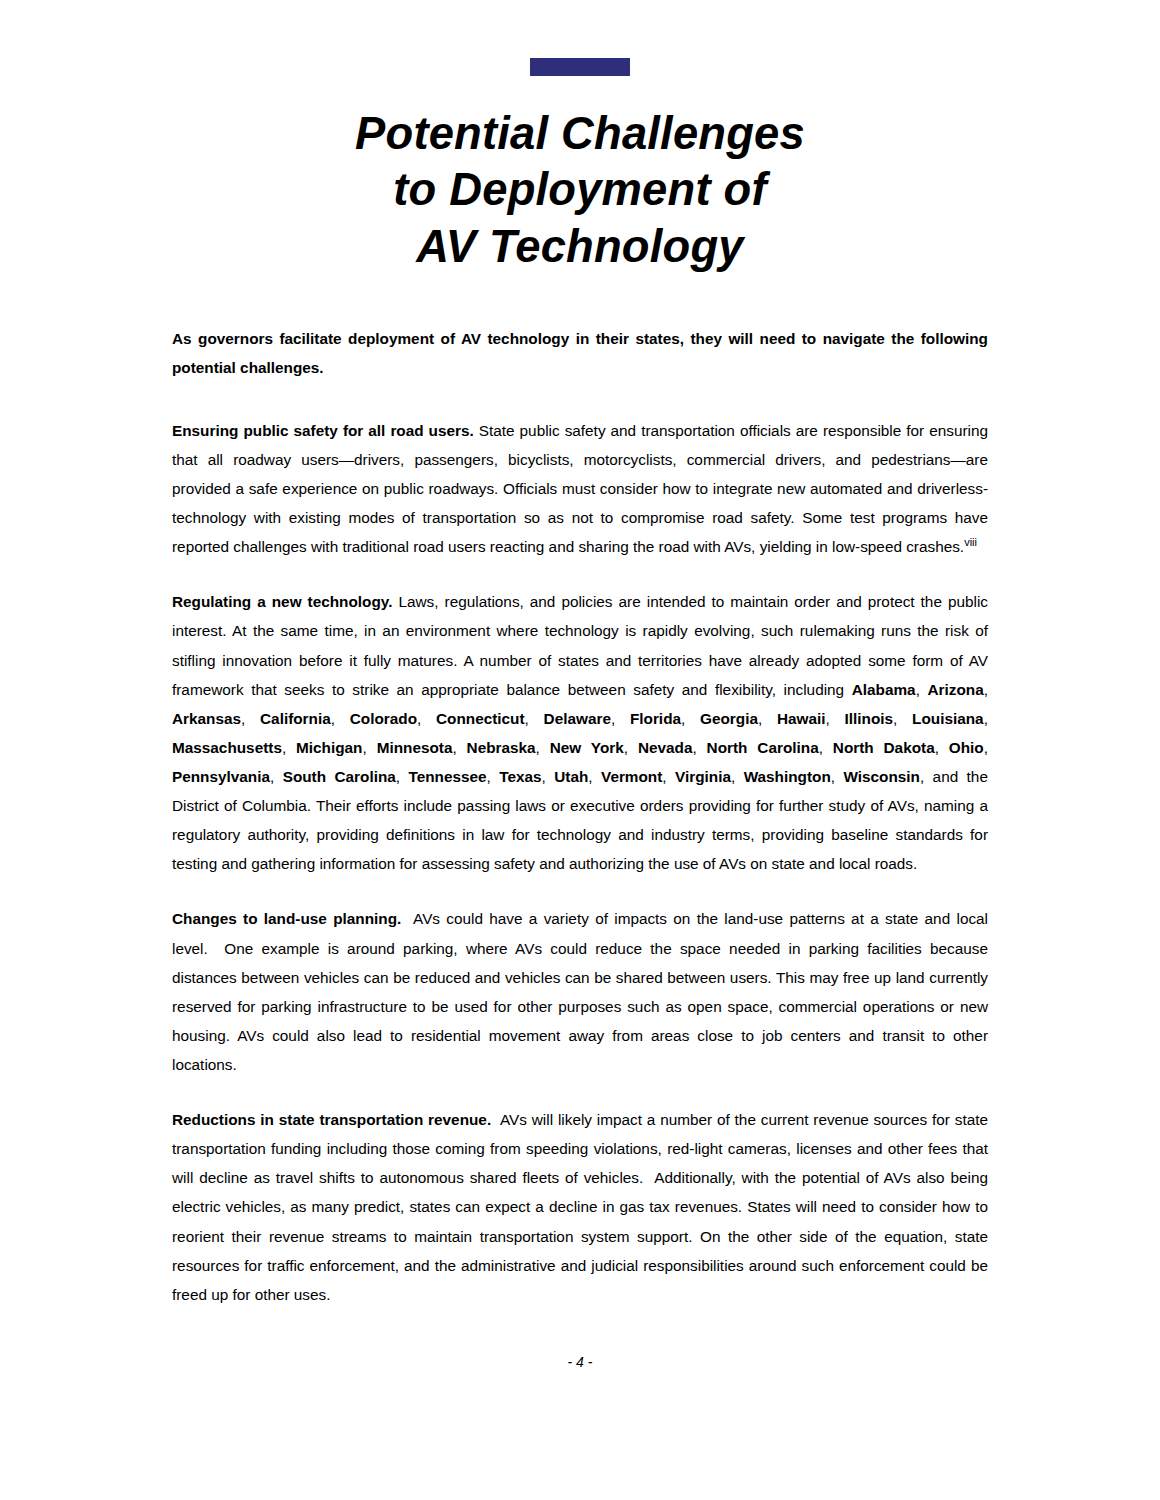Potential Challenges
to Deployment of
AV Technology
As governors facilitate deployment of AV technology in their states, they will need to navigate the following potential challenges.
Ensuring public safety for all road users. State public safety and transportation officials are responsible for ensuring that all roadway users—drivers, passengers, bicyclists, motorcyclists, commercial drivers, and pedestrians—are provided a safe experience on public roadways. Officials must consider how to integrate new automated and driverless-technology with existing modes of transportation so as not to compromise road safety. Some test programs have reported challenges with traditional road users reacting and sharing the road with AVs, yielding in low-speed crashes.viii
Regulating a new technology. Laws, regulations, and policies are intended to maintain order and protect the public interest. At the same time, in an environment where technology is rapidly evolving, such rulemaking runs the risk of stifling innovation before it fully matures. A number of states and territories have already adopted some form of AV framework that seeks to strike an appropriate balance between safety and flexibility, including Alabama, Arizona, Arkansas, California, Colorado, Connecticut, Delaware, Florida, Georgia, Hawaii, Illinois, Louisiana, Massachusetts, Michigan, Minnesota, Nebraska, New York, Nevada, North Carolina, North Dakota, Ohio, Pennsylvania, South Carolina, Tennessee, Texas, Utah, Vermont, Virginia, Washington, Wisconsin, and the District of Columbia. Their efforts include passing laws or executive orders providing for further study of AVs, naming a regulatory authority, providing definitions in law for technology and industry terms, providing baseline standards for testing and gathering information for assessing safety and authorizing the use of AVs on state and local roads.
Changes to land-use planning. AVs could have a variety of impacts on the land-use patterns at a state and local level. One example is around parking, where AVs could reduce the space needed in parking facilities because distances between vehicles can be reduced and vehicles can be shared between users. This may free up land currently reserved for parking infrastructure to be used for other purposes such as open space, commercial operations or new housing. AVs could also lead to residential movement away from areas close to job centers and transit to other locations.
Reductions in state transportation revenue. AVs will likely impact a number of the current revenue sources for state transportation funding including those coming from speeding violations, red-light cameras, licenses and other fees that will decline as travel shifts to autonomous shared fleets of vehicles. Additionally, with the potential of AVs also being electric vehicles, as many predict, states can expect a decline in gas tax revenues. States will need to consider how to reorient their revenue streams to maintain transportation system support. On the other side of the equation, state resources for traffic enforcement, and the administrative and judicial responsibilities around such enforcement could be freed up for other uses.
- 4 -